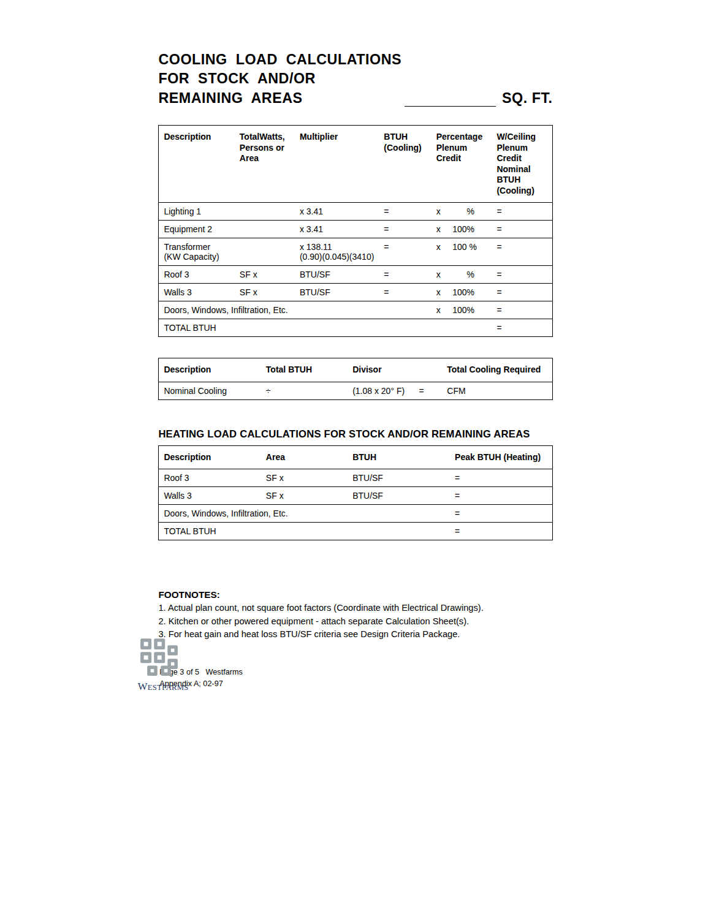COOLING LOAD CALCULATIONS
FOR STOCK AND/OR REMAINING AREAS
SQ. FT.
| Description | TotalWatts, Persons or Area | Multiplier | BTUH (Cooling) | Percentage Plenum Credit | W/Ceiling Plenum Credit Nominal BTUH (Cooling) |
| --- | --- | --- | --- | --- | --- |
| Lighting 1 | | x 3.41 | = | x % | = |
| Equipment 2 | | x 3.41 | = | x 100% | = |
| Transformer (KW Capacity) | | x 138.11 (0.90)(0.045)(3410) | = | x 100 % | = |
| Roof 3 | SF x | BTU/SF | = | x % | = |
| Walls 3 | SF x | BTU/SF | = | x 100% | = |
| Doors, Windows, Infiltration, Etc. | x 100% | = |
| TOTAL BTUH | = |
| Description | Total BTUH | Divisor | Total Cooling Required |
| --- | --- | --- | --- |
| Nominal Cooling | ÷ | (1.08 x 20° F) = | CFM |
HEATING LOAD CALCULATIONS FOR STOCK AND/OR REMAINING AREAS
| Description | Area | BTUH | Peak BTUH (Heating) |
| --- | --- | --- | --- |
| Roof 3 | SF x | BTU/SF | = |
| Walls 3 | SF x | BTU/SF | = |
| Doors, Windows, Infiltration, Etc. | = |
| TOTAL BTUH | = |
FOOTNOTES:
1. Actual plan count, not square foot factors (Coordinate with Electrical Drawings).
2. Kitchen or other powered equipment - attach separate Calculation Sheet(s).
3. For heat gain and heat loss BTU/SF criteria see Design Criteria Package.
Page 3 of 5 Westfarms
Appendix A; 02-97
WESTFARMS